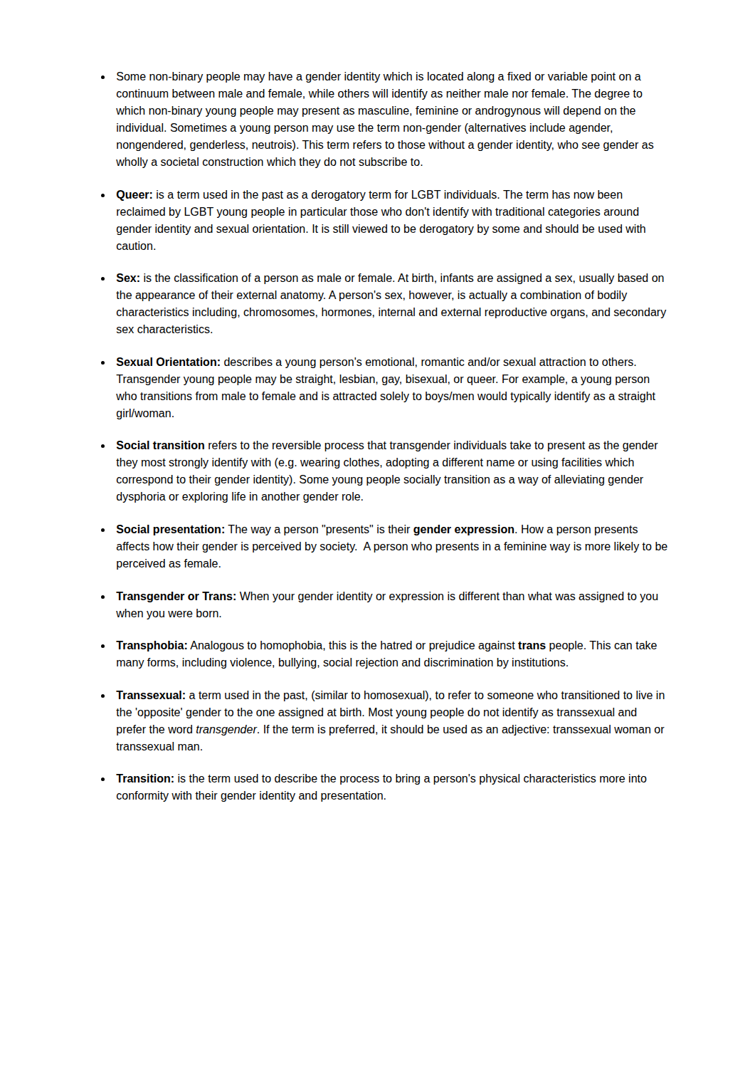Some non-binary people may have a gender identity which is located along a fixed or variable point on a continuum between male and female, while others will identify as neither male nor female. The degree to which non-binary young people may present as masculine, feminine or androgynous will depend on the individual. Sometimes a young person may use the term non-gender (alternatives include agender, nongendered, genderless, neutrois). This term refers to those without a gender identity, who see gender as wholly a societal construction which they do not subscribe to.
Queer: is a term used in the past as a derogatory term for LGBT individuals. The term has now been reclaimed by LGBT young people in particular those who don't identify with traditional categories around gender identity and sexual orientation. It is still viewed to be derogatory by some and should be used with caution.
Sex: is the classification of a person as male or female. At birth, infants are assigned a sex, usually based on the appearance of their external anatomy. A person's sex, however, is actually a combination of bodily characteristics including, chromosomes, hormones, internal and external reproductive organs, and secondary sex characteristics.
Sexual Orientation: describes a young person's emotional, romantic and/or sexual attraction to others. Transgender young people may be straight, lesbian, gay, bisexual, or queer. For example, a young person who transitions from male to female and is attracted solely to boys/men would typically identify as a straight girl/woman.
Social transition refers to the reversible process that transgender individuals take to present as the gender they most strongly identify with (e.g. wearing clothes, adopting a different name or using facilities which correspond to their gender identity). Some young people socially transition as a way of alleviating gender dysphoria or exploring life in another gender role.
Social presentation: The way a person "presents" is their gender expression. How a person presents affects how their gender is perceived by society. A person who presents in a feminine way is more likely to be perceived as female.
Transgender or Trans: When your gender identity or expression is different than what was assigned to you when you were born.
Transphobia: Analogous to homophobia, this is the hatred or prejudice against trans people. This can take many forms, including violence, bullying, social rejection and discrimination by institutions.
Transsexual: a term used in the past, (similar to homosexual), to refer to someone who transitioned to live in the 'opposite' gender to the one assigned at birth. Most young people do not identify as transsexual and prefer the word transgender. If the term is preferred, it should be used as an adjective: transsexual woman or transsexual man.
Transition: is the term used to describe the process to bring a person's physical characteristics more into conformity with their gender identity and presentation.